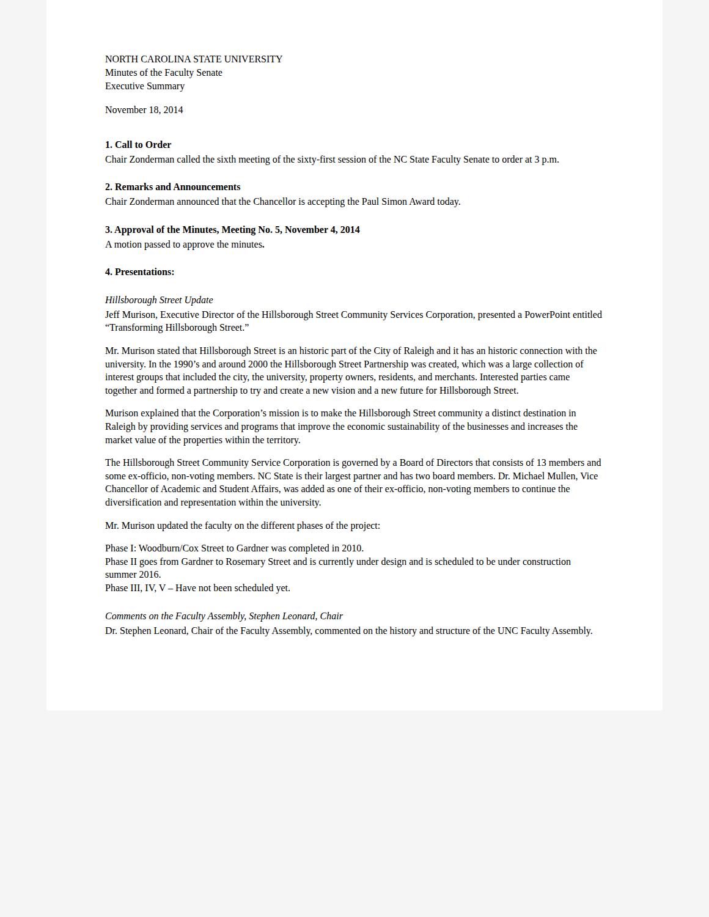NORTH CAROLINA STATE UNIVERSITY
Minutes of the Faculty Senate
Executive Summary
November 18, 2014
1. Call to Order
Chair Zonderman called the sixth meeting of the sixty-first session of the NC State Faculty Senate to order at 3 p.m.
2. Remarks and Announcements
Chair Zonderman announced that the Chancellor is accepting the Paul Simon Award today.
3. Approval of the Minutes, Meeting No. 5, November 4, 2014
A motion passed to approve the minutes.
4. Presentations:
Hillsborough Street Update
Jeff Murison, Executive Director of the Hillsborough Street Community Services Corporation, presented a PowerPoint entitled “Transforming Hillsborough Street.”
Mr. Murison stated that Hillsborough Street is an historic part of the City of Raleigh and it has an historic connection with the university. In the 1990’s and around 2000 the Hillsborough Street Partnership was created, which was a large collection of interest groups that included the city, the university, property owners, residents, and merchants. Interested parties came together and formed a partnership to try and create a new vision and a new future for Hillsborough Street.
Murison explained that the Corporation’s mission is to make the Hillsborough Street community a distinct destination in Raleigh by providing services and programs that improve the economic sustainability of the businesses and increases the market value of the properties within the territory.
The Hillsborough Street Community Service Corporation is governed by a Board of Directors that consists of 13 members and some ex-officio, non-voting members. NC State is their largest partner and has two board members. Dr. Michael Mullen, Vice Chancellor of Academic and Student Affairs, was added as one of their ex-officio, non-voting members to continue the diversification and representation within the university.
Mr. Murison updated the faculty on the different phases of the project:
Phase I: Woodburn/Cox Street to Gardner was completed in 2010.
Phase II goes from Gardner to Rosemary Street and is currently under design and is scheduled to be under construction summer 2016.
Phase III, IV, V – Have not been scheduled yet.
Comments on the Faculty Assembly, Stephen Leonard, Chair
Dr. Stephen Leonard, Chair of the Faculty Assembly, commented on the history and structure of the UNC Faculty Assembly.